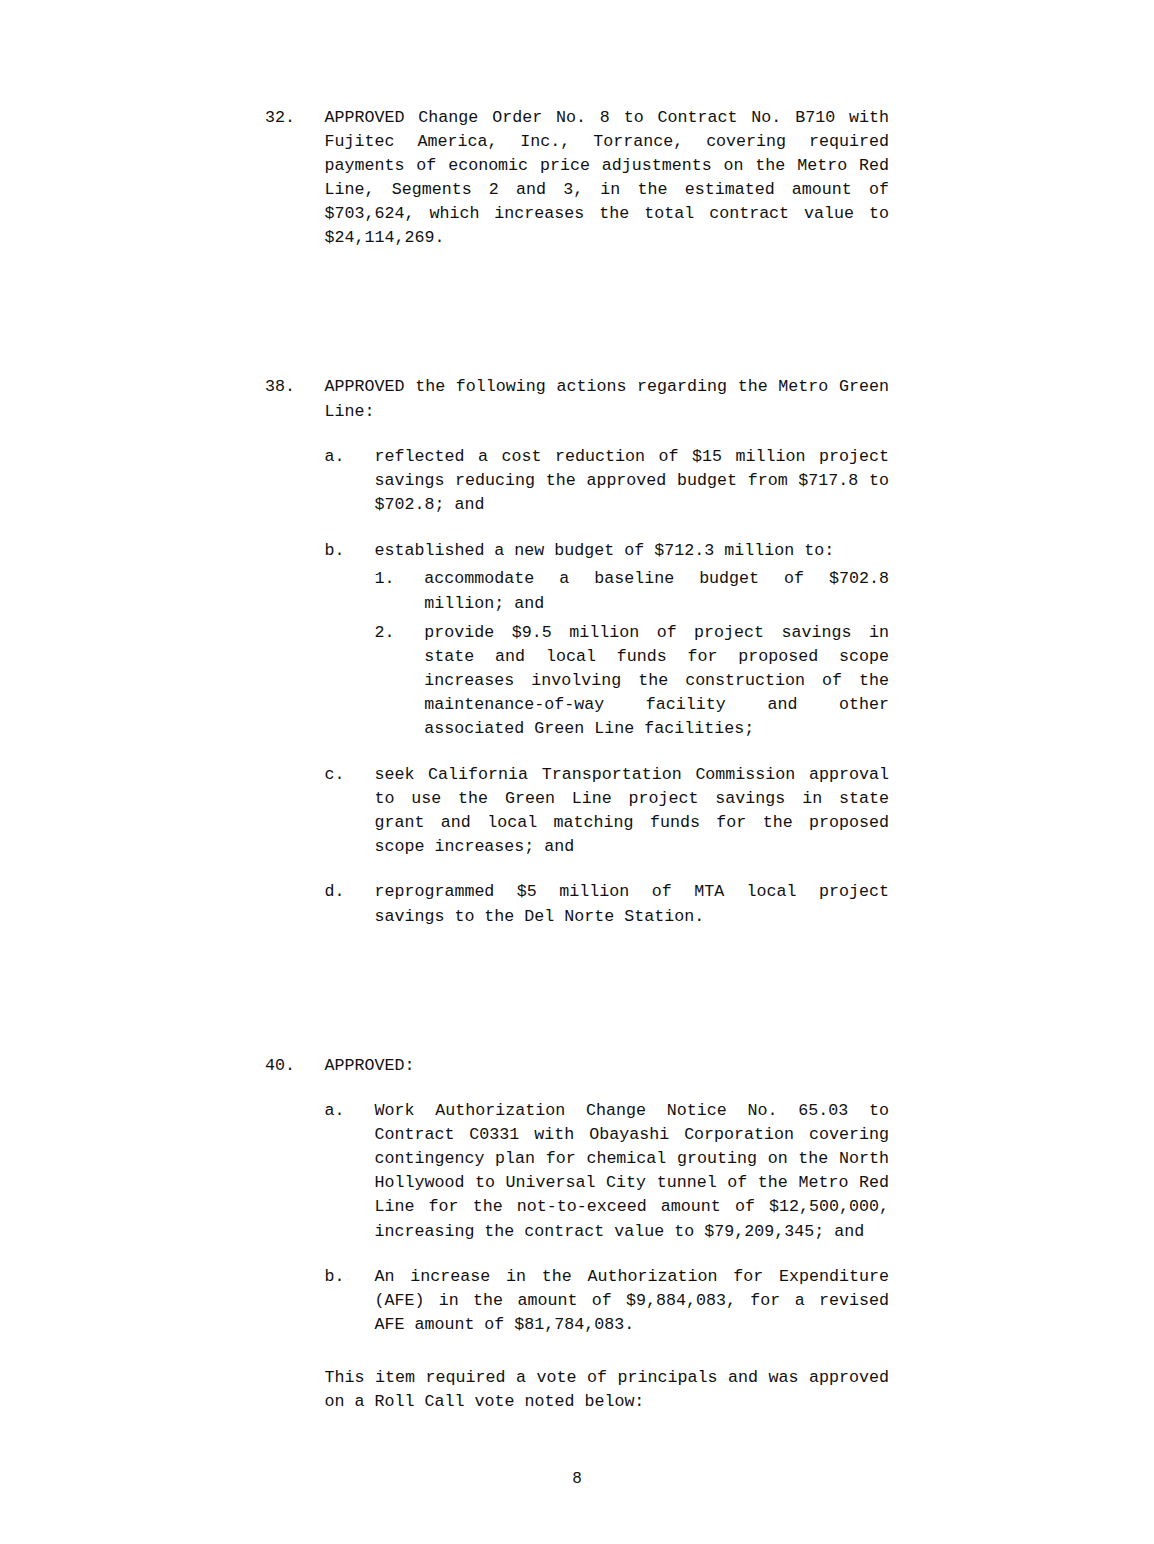32.
APPROVED Change Order No. 8 to Contract No. B710 with Fujitec America, Inc., Torrance, covering required payments of economic price adjustments on the Metro Red Line, Segments 2 and 3, in the estimated amount of $703,624, which increases the total contract value to $24,114,269.
38.
APPROVED the following actions regarding the Metro Green Line:
a.
reflected a cost reduction of $15 million project savings reducing the approved budget from $717.8 to $702.8; and
b.
established a new budget of $712.3 million to:
1.
accommodate a baseline budget of $702.8 million; and
2.
provide $9.5 million of project savings in state and local funds for proposed scope increases involving the construction of the maintenance-of-way facility and other associated Green Line facilities;
c.
seek California Transportation Commission approval to use the Green Line project savings in state grant and local matching funds for the proposed scope increases; and
d.
reprogrammed $5 million of MTA local project savings to the Del Norte Station.
40.
APPROVED:
a.
Work Authorization Change Notice No. 65.03 to Contract C0331 with Obayashi Corporation covering contingency plan for chemical grouting on the North Hollywood to Universal City tunnel of the Metro Red Line for the not-to-exceed amount of $12,500,000, increasing the contract value to $79,209,345; and
b.
An increase in the Authorization for Expenditure (AFE) in the amount of $9,884,083, for a revised AFE amount of $81,784,083.
This item required a vote of principals and was approved on a Roll Call vote noted below:
8